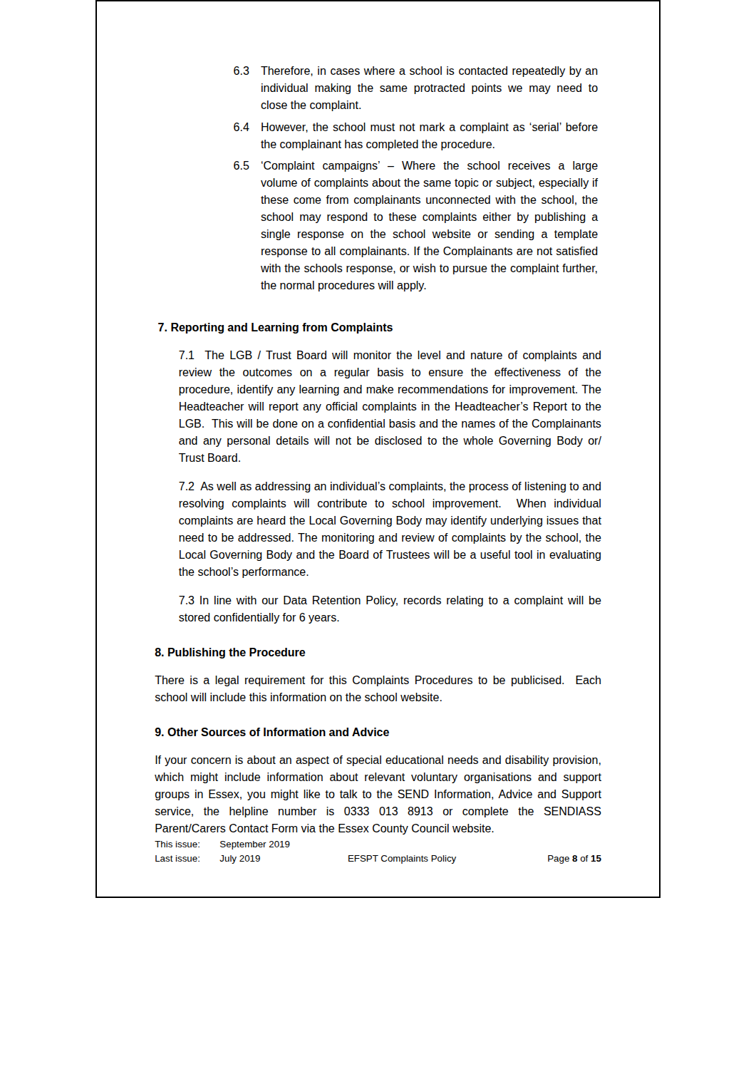6.3
Therefore, in cases where a school is contacted repeatedly by an individual making the same protracted points we may need to close the complaint.
6.4
However, the school must not mark a complaint as ‘serial’ before the complainant has completed the procedure.
6.5
‘Complaint campaigns’ – Where the school receives a large volume of complaints about the same topic or subject, especially if these come from complainants unconnected with the school, the school may respond to these complaints either by publishing a single response on the school website or sending a template response to all complainants. If the Complainants are not satisfied with the schools response, or wish to pursue the complaint further, the normal procedures will apply.
7. Reporting and Learning from Complaints
7.1 The LGB / Trust Board will monitor the level and nature of complaints and review the outcomes on a regular basis to ensure the effectiveness of the procedure, identify any learning and make recommendations for improvement. The Headteacher will report any official complaints in the Headteacher’s Report to the LGB. This will be done on a confidential basis and the names of the Complainants and any personal details will not be disclosed to the whole Governing Body or/ Trust Board.
7.2 As well as addressing an individual’s complaints, the process of listening to and resolving complaints will contribute to school improvement. When individual complaints are heard the Local Governing Body may identify underlying issues that need to be addressed. The monitoring and review of complaints by the school, the Local Governing Body and the Board of Trustees will be a useful tool in evaluating the school’s performance.
7.3 In line with our Data Retention Policy, records relating to a complaint will be stored confidentially for 6 years.
8. Publishing the Procedure
There is a legal requirement for this Complaints Procedures to be publicised. Each school will include this information on the school website.
9. Other Sources of Information and Advice
If your concern is about an aspect of special educational needs and disability provision, which might include information about relevant voluntary organisations and support groups in Essex, you might like to talk to the SEND Information, Advice and Support service, the helpline number is 0333 013 8913 or complete the SENDIASS Parent/Carers Contact Form via the Essex County Council website.
This issue: September 2019
Last issue: July 2019
EFSPT Complaints Policy
Page 8 of 15